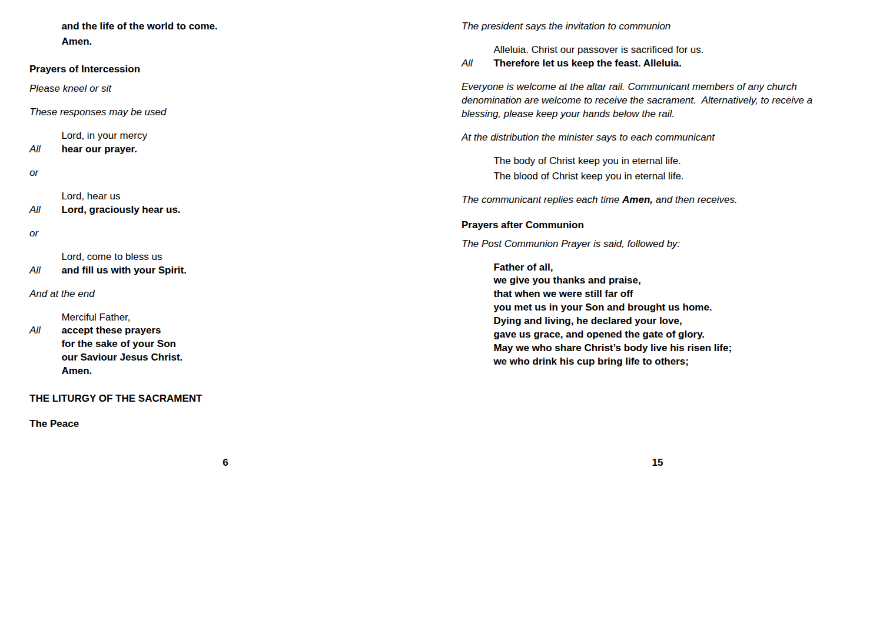and the life of the world to come.
Amen.
Prayers of Intercession
Please kneel or sit
These responses may be used
Lord, in your mercy
All
hear our prayer.
or
Lord, hear us
All
Lord, graciously hear us.
or
Lord, come to bless us
All
and fill us with your Spirit.
And at the end
Merciful Father,
All
accept these prayers
for the sake of your Son
our Saviour Jesus Christ.
Amen.
THE LITURGY OF THE SACRAMENT
The Peace
6
The president says the invitation to communion
Alleluia. Christ our passover is sacrificed for us.
All
Therefore let us keep the feast. Alleluia.
Everyone is welcome at the altar rail. Communicant members of any church denomination are welcome to receive the sacrament. Alternatively, to receive a blessing, please keep your hands below the rail.
At the distribution the minister says to each communicant
The body of Christ keep you in eternal life.
The blood of Christ keep you in eternal life.
The communicant replies each time Amen, and then receives.
Prayers after Communion
The Post Communion Prayer is said, followed by:
Father of all,
we give you thanks and praise,
that when we were still far off
you met us in your Son and brought us home.
Dying and living, he declared your love,
gave us grace, and opened the gate of glory.
May we who share Christ’s body live his risen life;
we who drink his cup bring life to others;
15